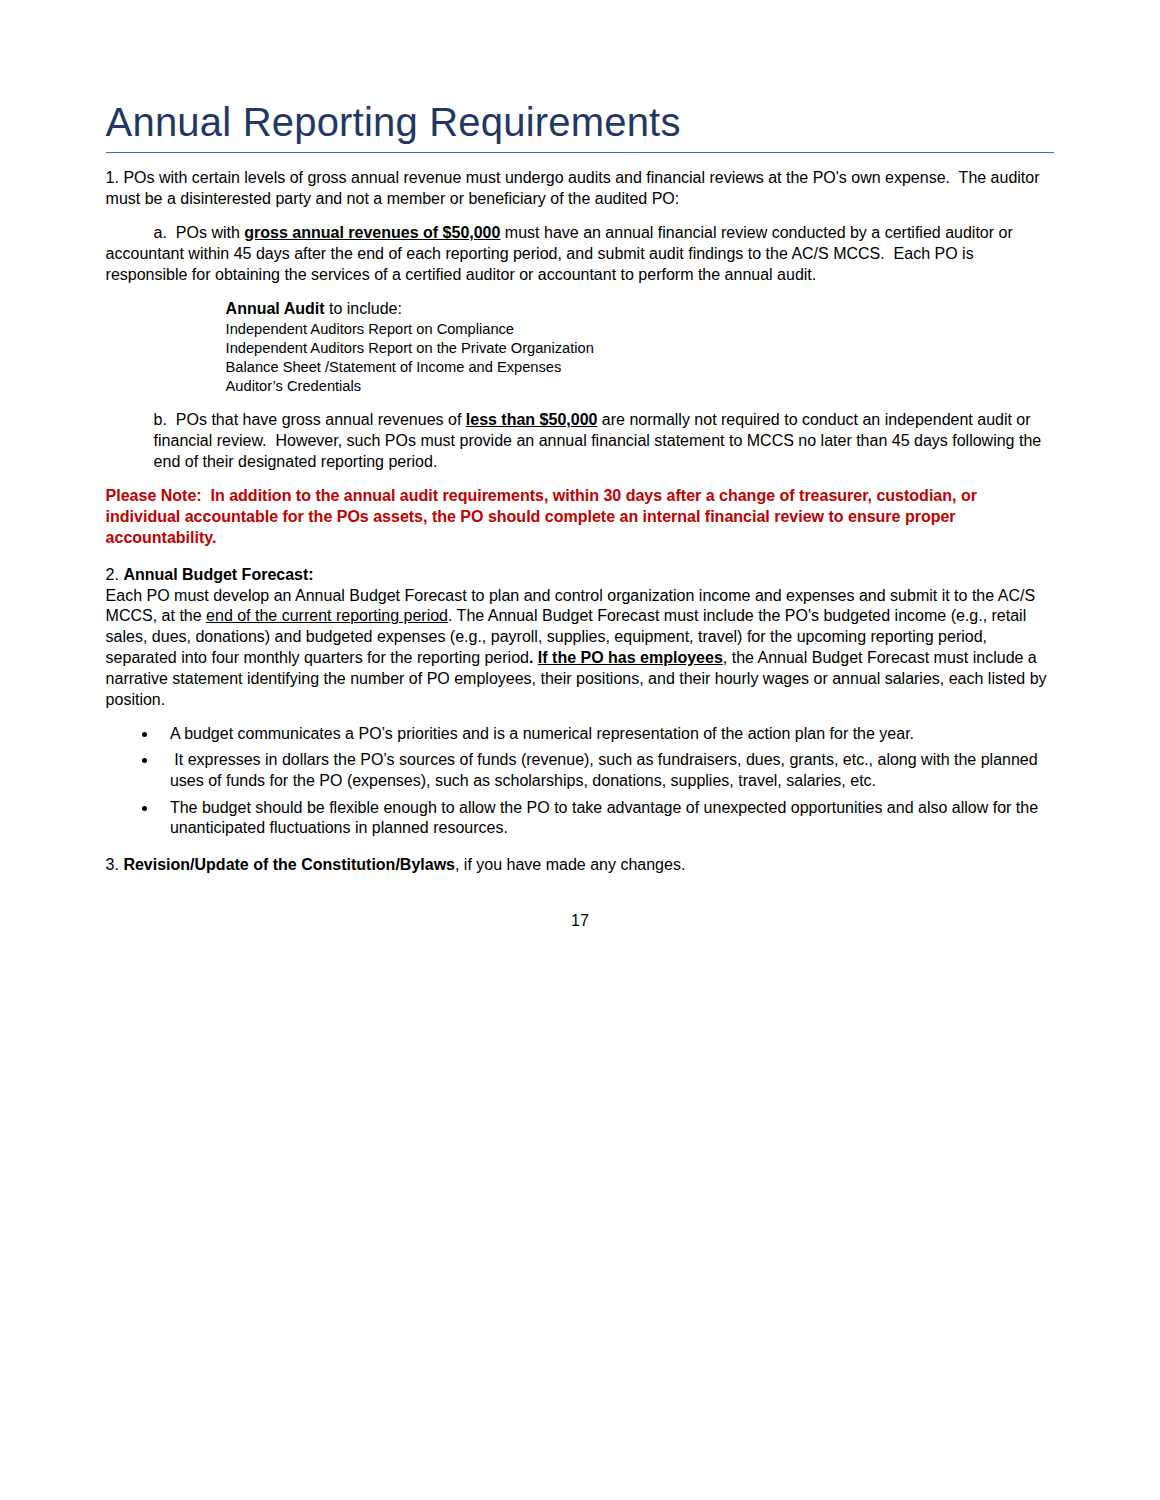Annual Reporting Requirements
1. POs with certain levels of gross annual revenue must undergo audits and financial reviews at the PO's own expense. The auditor must be a disinterested party and not a member or beneficiary of the audited PO:
a. POs with gross annual revenues of $50,000 must have an annual financial review conducted by a certified auditor or accountant within 45 days after the end of each reporting period, and submit audit findings to the AC/S MCCS. Each PO is responsible for obtaining the services of a certified auditor or accountant to perform the annual audit.
Annual Audit to include:
Independent Auditors Report on Compliance
Independent Auditors Report on the Private Organization
Balance Sheet /Statement of Income and Expenses
Auditor’s Credentials
b. POs that have gross annual revenues of less than $50,000 are normally not required to conduct an independent audit or financial review. However, such POs must provide an annual financial statement to MCCS no later than 45 days following the end of their designated reporting period.
Please Note: In addition to the annual audit requirements, within 30 days after a change of treasurer, custodian, or individual accountable for the POs assets, the PO should complete an internal financial review to ensure proper accountability.
2. Annual Budget Forecast:
Each PO must develop an Annual Budget Forecast to plan and control organization income and expenses and submit it to the AC/S MCCS, at the end of the current reporting period. The Annual Budget Forecast must include the PO's budgeted income (e.g., retail sales, dues, donations) and budgeted expenses (e.g., payroll, supplies, equipment, travel) for the upcoming reporting period, separated into four monthly quarters for the reporting period. If the PO has employees, the Annual Budget Forecast must include a narrative statement identifying the number of PO employees, their positions, and their hourly wages or annual salaries, each listed by position.
A budget communicates a PO’s priorities and is a numerical representation of the action plan for the year.
It expresses in dollars the PO’s sources of funds (revenue), such as fundraisers, dues, grants, etc., along with the planned uses of funds for the PO (expenses), such as scholarships, donations, supplies, travel, salaries, etc.
The budget should be flexible enough to allow the PO to take advantage of unexpected opportunities and also allow for the unanticipated fluctuations in planned resources.
3. Revision/Update of the Constitution/Bylaws, if you have made any changes.
17